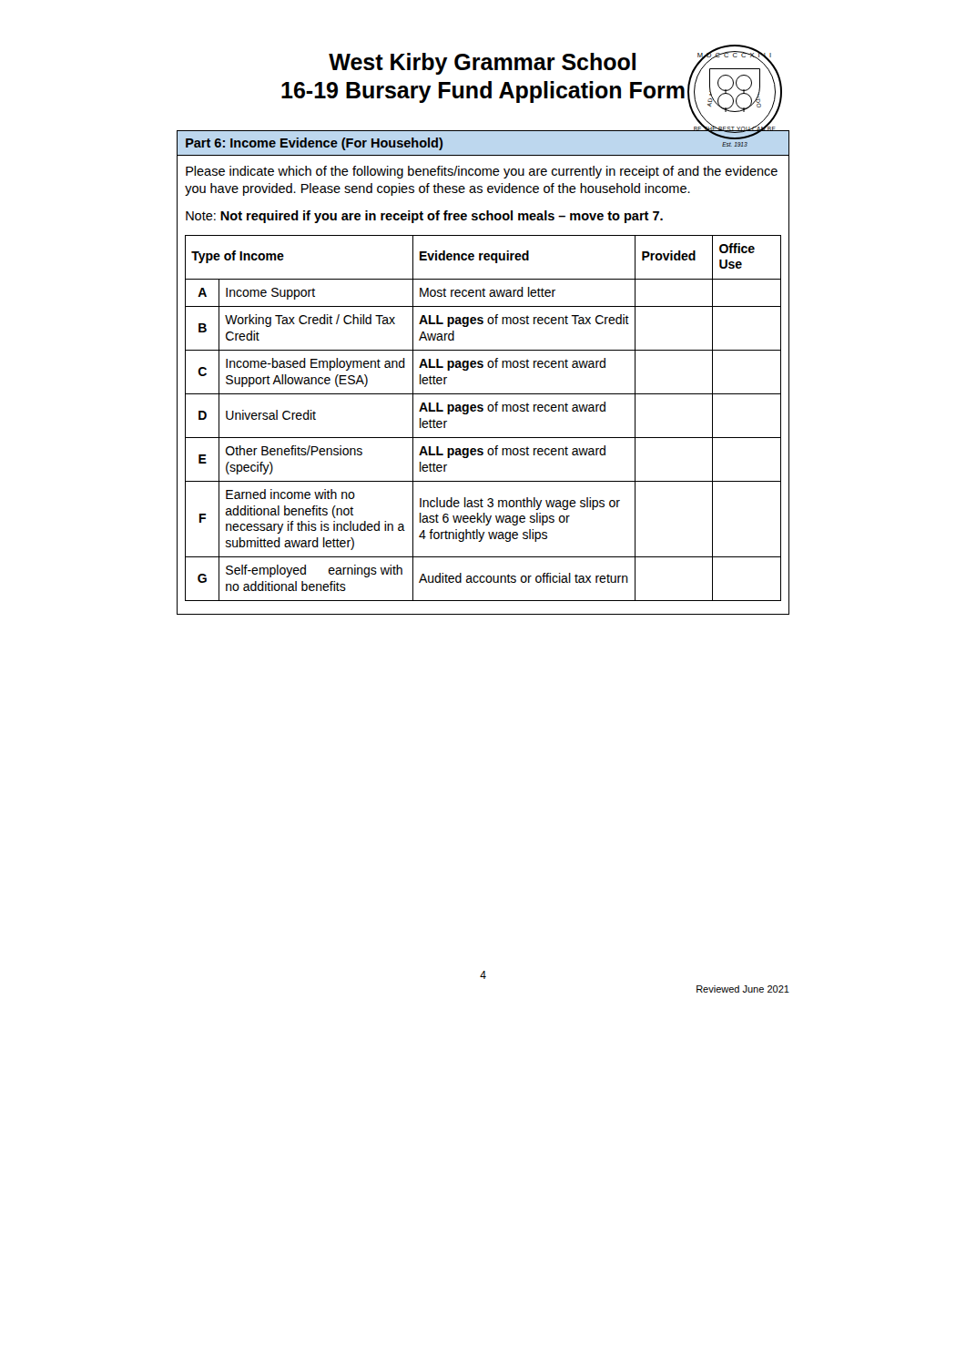M D C C C C X I I I
AD METAM
CONTENDO
BE THE BEST YOU CAN BE
Est. 1913
West Kirby Grammar School
16-19 Bursary Fund Application Form
Part 6: Income Evidence (For Household)
Please indicate which of the following benefits/income you are currently in receipt of and the evidence you have provided. Please send copies of these as evidence of the household income.
Note: Not required if you are in receipt of free school meals – move to part 7.
| Type of Income | Evidence required | Provided | Office Use |
| --- | --- | --- | --- |
| A | Income Support | Most recent award letter | | |
| B | Working Tax Credit / Child Tax Credit | ALL pages of most recent Tax Credit Award | | |
| C | Income-based Employment and Support Allowance (ESA) | ALL pages of most recent award letter | | |
| D | Universal Credit | ALL pages of most recent award letter | | |
| E | Other Benefits/Pensions (specify) | ALL pages of most recent award letter | | |
| F | Earned income with no additional benefits (not necessary if this is included in a submitted award letter) | Include last 3 monthly wage slips or last 6 weekly wage slips or 4 fortnightly wage slips | | |
| G | Self-employed earnings with no additional benefits | Audited accounts or official tax return | | |
4
Reviewed June 2021